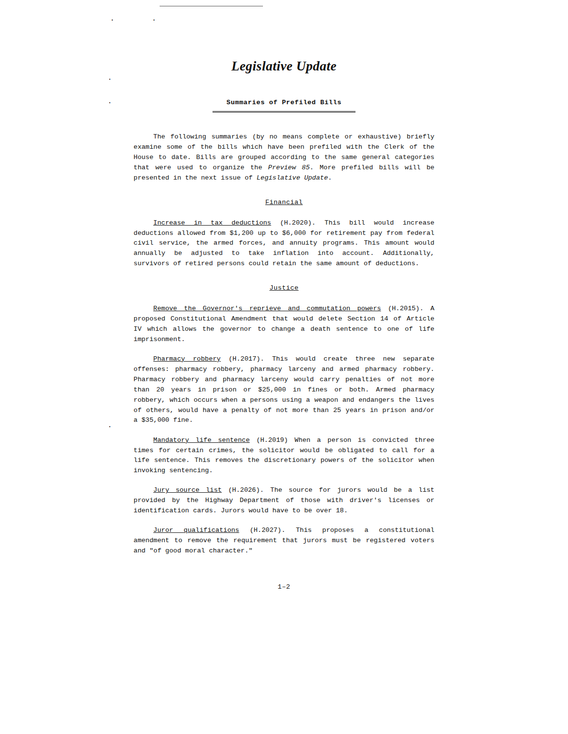. .
.
.
.
Legislative Update
Summaries of Prefiled Bills
The following summaries (by no means complete or exhaustive) briefly examine some of the bills which have been prefiled with the Clerk of the House to date. Bills are grouped according to the same general categories that were used to organize the Preview 85. More prefiled bills will be presented in the next issue of Legislative Update.
Financial
Increase in tax deductions (H.2020). This bill would increase deductions allowed from $1,200 up to $6,000 for retirement pay from federal civil service, the armed forces, and annuity programs. This amount would annually be adjusted to take inflation into account. Additionally, survivors of retired persons could retain the same amount of deductions.
Justice
Remove the Governor's reprieve and commutation powers (H.2015). A proposed Constitutional Amendment that would delete Section 14 of Article IV which allows the governor to change a death sentence to one of life imprisonment.
Pharmacy robbery (H.2017). This would create three new separate offenses: pharmacy robbery, pharmacy larceny and armed pharmacy robbery. Pharmacy robbery and pharmacy larceny would carry penalties of not more than 20 years in prison or $25,000 in fines or both. Armed pharmacy robbery, which occurs when a persons using a weapon and endangers the lives of others, would have a penalty of not more than 25 years in prison and/or a $35,000 fine.
Mandatory life sentence (H.2019) When a person is convicted three times for certain crimes, the solicitor would be obligated to call for a life sentence. This removes the discretionary powers of the solicitor when invoking sentencing.
Jury source list (H.2026). The source for jurors would be a list provided by the Highway Department of those with driver's licenses or identification cards. Jurors would have to be over 18.
Juror qualifications (H.2027). This proposes a constitutional amendment to remove the requirement that jurors must be registered voters and "of good moral character."
1–2